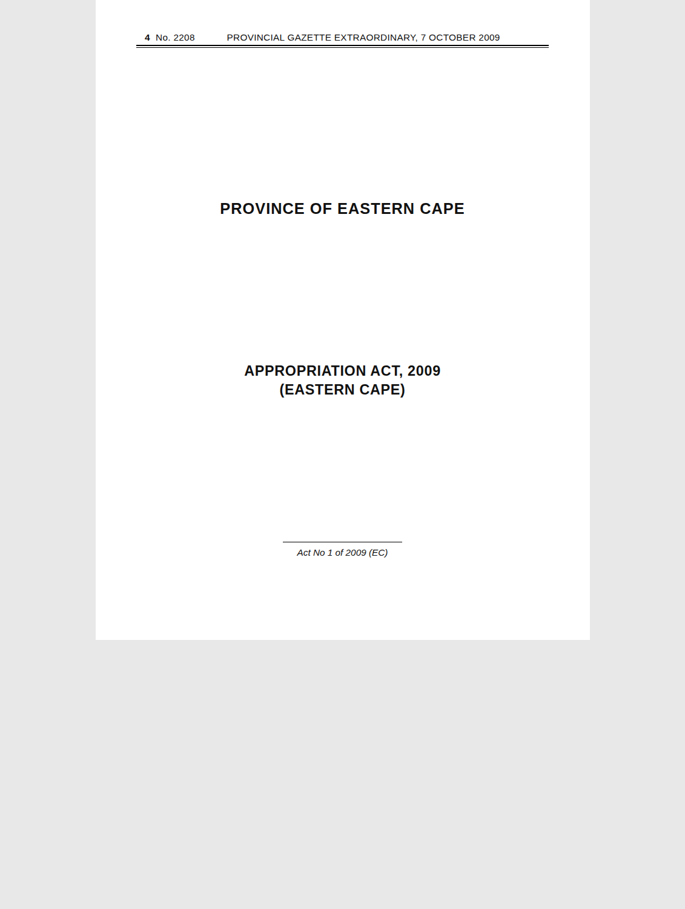4 No. 2208 PROVINCIAL GAZETTE EXTRAORDINARY, 7 OCTOBER 2009
PROVINCE OF EASTERN CAPE
APPROPRIATION ACT, 2009
(EASTERN CAPE)
Act No 1 of 2009 (EC)